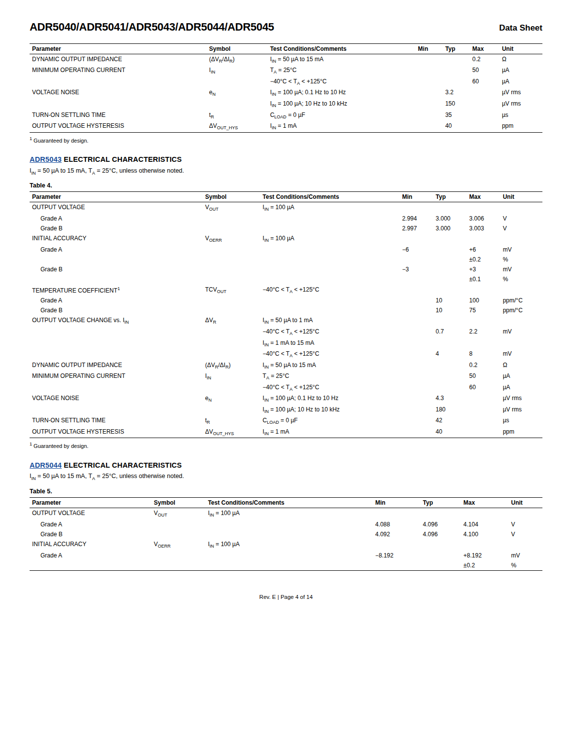ADR5040/ADR5041/ADR5043/ADR5044/ADR5045
Data Sheet
| Parameter | Symbol | Test Conditions/Comments | Min | Typ | Max | Unit |
| --- | --- | --- | --- | --- | --- | --- |
| DYNAMIC OUTPUT IMPEDANCE | (ΔV R /ΔI R ) | I IN = 50 µA to 15 mA | | | 0.2 | Ω |
| MINIMUM OPERATING CURRENT | I IN | T A = 25°C | | | 50 | µA |
| | | −40°C < T A < +125°C | | | 60 | µA |
| VOLTAGE NOISE | e N | I IN = 100 µA; 0.1 Hz to 10 Hz | | 3.2 | | µV rms |
| | | I IN = 100 µA; 10 Hz to 10 kHz | | 150 | | µV rms |
| TURN-ON SETTLING TIME | t R | C LOAD = 0 µF | | 35 | | µs |
| OUTPUT VOLTAGE HYSTERESIS | ΔV OUT_HYS | I IN = 1 mA | | 40 | | ppm |
1 Guaranteed by design.
ADR5043 ELECTRICAL CHARACTERISTICS
IIN = 50 µA to 15 mA, TA = 25°C, unless otherwise noted.
Table 4.
| Parameter | Symbol | Test Conditions/Comments | Min | Typ | Max | Unit |
| --- | --- | --- | --- | --- | --- | --- |
| OUTPUT VOLTAGE | V OUT | I IN = 100 µA | | | | |
| Grade A | | | 2.994 | 3.000 | 3.006 | V |
| Grade B | | | 2.997 | 3.000 | 3.003 | V |
| INITIAL ACCURACY | V OERR | I IN = 100 µA | | | | |
| Grade A | | | −6 | | +6 | mV |
| | | | | | ±0.2 | % |
| Grade B | | | −3 | | +3 | mV |
| | | | | | ±0.1 | % |
| TEMPERATURE COEFFICIENT 1 | TCV OUT | −40°C < T A < +125°C | | | | |
| Grade A | | | | 10 | 100 | ppm/°C |
| Grade B | | | | 10 | 75 | ppm/°C |
| OUTPUT VOLTAGE CHANGE vs. I IN | ΔV R | I IN = 50 µA to 1 mA | | | | |
| | | −40°C < T A < +125°C | | 0.7 | 2.2 | mV |
| | | I IN = 1 mA to 15 mA | | | | |
| | | −40°C < T A < +125°C | | 4 | 8 | mV |
| DYNAMIC OUTPUT IMPEDANCE | (ΔV R /ΔI R ) | I IN = 50 µA to 15 mA | | | 0.2 | Ω |
| MINIMUM OPERATING CURRENT | I IN | T A = 25°C | | | 50 | µA |
| | | −40°C < T A < +125°C | | | 60 | µA |
| VOLTAGE NOISE | e N | I IN = 100 µA; 0.1 Hz to 10 Hz | | 4.3 | | µV rms |
| | | I IN = 100 µA; 10 Hz to 10 kHz | | 180 | | µV rms |
| TURN-ON SETTLING TIME | t R | C LOAD = 0 µF | | 42 | | µs |
| OUTPUT VOLTAGE HYSTERESIS | ΔV OUT_HYS | I IN = 1 mA | | 40 | | ppm |
1 Guaranteed by design.
ADR5044 ELECTRICAL CHARACTERISTICS
IIN = 50 µA to 15 mA, TA = 25°C, unless otherwise noted.
Table 5.
| Parameter | Symbol | Test Conditions/Comments | Min | Typ | Max | Unit |
| --- | --- | --- | --- | --- | --- | --- |
| OUTPUT VOLTAGE | V OUT | I IN = 100 µA | | | | |
| Grade A | | | 4.088 | 4.096 | 4.104 | V |
| Grade B | | | 4.092 | 4.096 | 4.100 | V |
| INITIAL ACCURACY | V OERR | I IN = 100 µA | | | | |
| Grade A | | | −8.192 | | +8.192 | mV |
| | | | | | ±0.2 | % |
Rev. E | Page 4 of 14